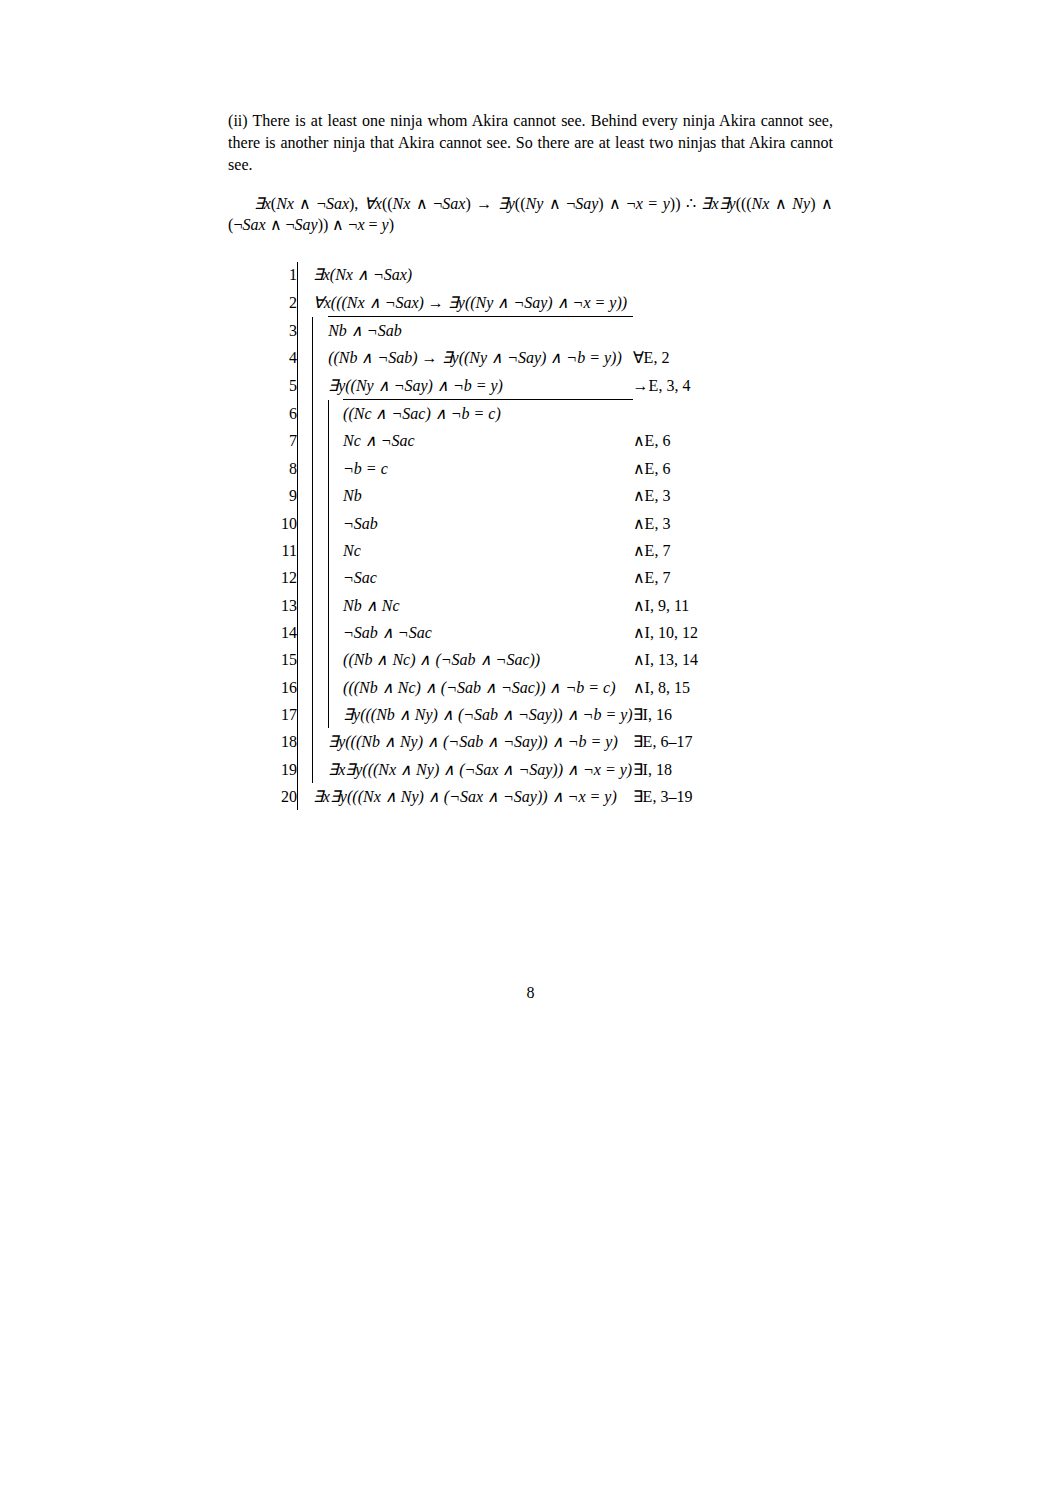(ii) There is at least one ninja whom Akira cannot see. Behind every ninja Akira cannot see, there is another ninja that Akira cannot see. So there are at least two ninjas that Akira cannot see.
∃x(Nx ∧ ¬Sax), ∀x((Nx ∧ ¬Sax) → ∃y((Ny ∧ ¬Say) ∧ ¬x = y)) ∴ ∃x∃y(((Nx ∧ Ny) ∧ (¬Sax ∧ ¬Say)) ∧ ¬x = y)
| 1 | | ∃x(Nx ∧ ¬Sax) | |
| 2 | | ∀x(((Nx ∧ ¬Sax) → ∃y((Ny ∧ ¬Say) ∧ ¬x = y)) | |
| 3 | | | Nb ∧ ¬Sab | |
| 4 | | | ((Nb ∧ ¬Sab) → ∃y((Ny ∧ ¬Say) ∧ ¬b = y)) | ∀E, 2 |
| 5 | | | ∃y((Ny ∧ ¬Say) ∧ ¬b = y) | →E, 3, 4 |
| 6 | | | | ((Nc ∧ ¬Sac) ∧ ¬b = c) | |
| 7 | | | | Nc ∧ ¬Sac | ∧E, 6 |
| 8 | | | | ¬b = c | ∧E, 6 |
| 9 | | | | Nb | ∧E, 3 |
| 10 | | | | ¬Sab | ∧E, 3 |
| 11 | | | | Nc | ∧E, 7 |
| 12 | | | | ¬Sac | ∧E, 7 |
| 13 | | | | Nb ∧ Nc | ∧I, 9, 11 |
| 14 | | | | ¬Sab ∧ ¬Sac | ∧I, 10, 12 |
| 15 | | | | ((Nb ∧ Nc) ∧ (¬Sab ∧ ¬Sac)) | ∧I, 13, 14 |
| 16 | | | | (((Nb ∧ Nc) ∧ (¬Sab ∧ ¬Sac)) ∧ ¬b = c) | ∧I, 8, 15 |
| 17 | | | | ∃y(((Nb ∧ Ny) ∧ (¬Sab ∧ ¬Say)) ∧ ¬b = y) | ∃I, 16 |
| 18 | | | ∃y(((Nb ∧ Ny) ∧ (¬Sab ∧ ¬Say)) ∧ ¬b = y) | ∃E, 6–17 |
| 19 | | | ∃x∃y(((Nx ∧ Ny) ∧ (¬Sax ∧ ¬Say)) ∧ ¬x = y) | ∃I, 18 |
| 20 | | ∃x∃y(((Nx ∧ Ny) ∧ (¬Sax ∧ ¬Say)) ∧ ¬x = y) | ∃E, 3–19 |
8